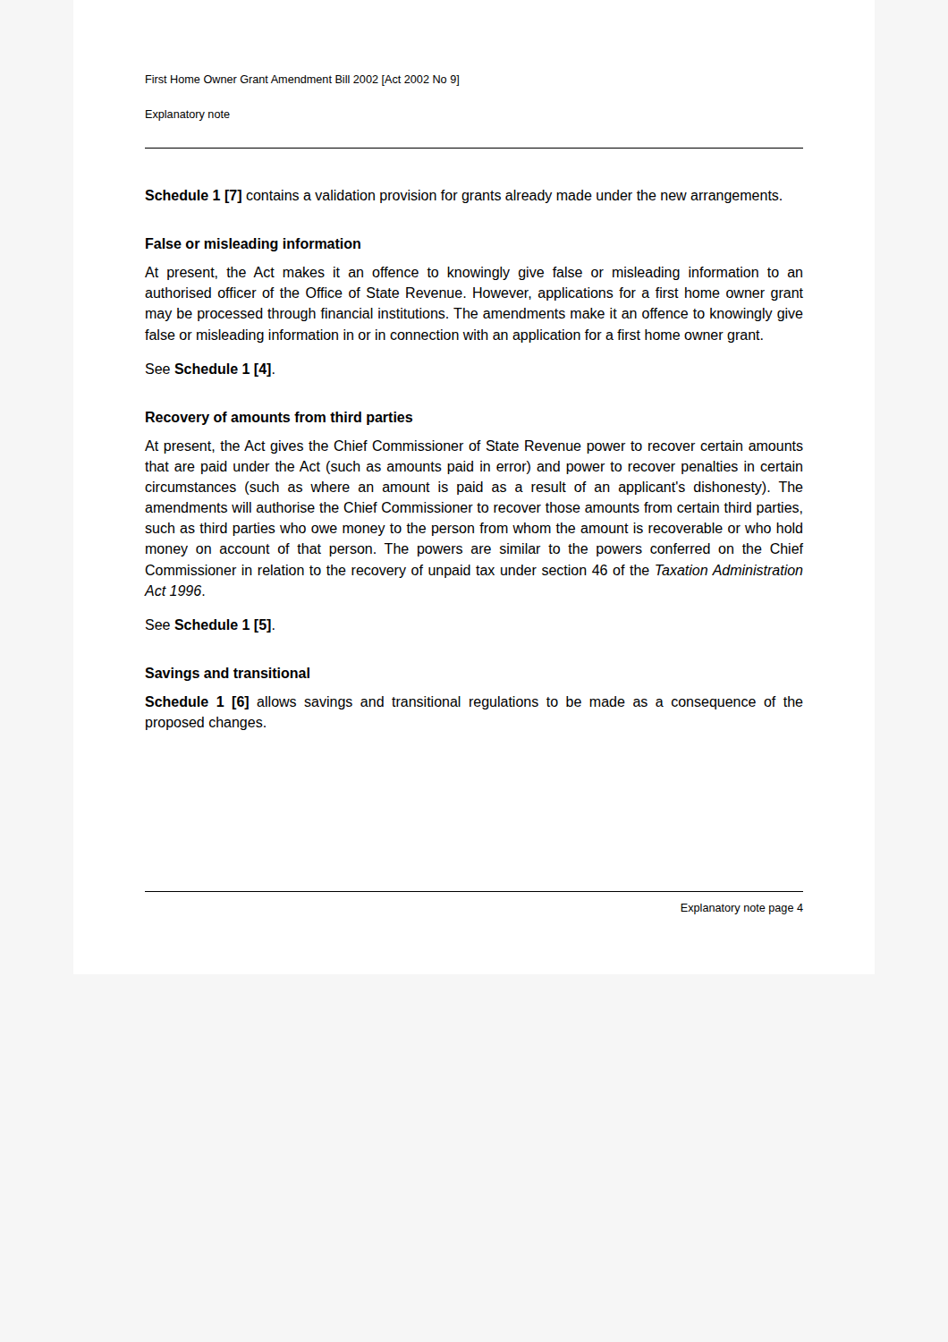First Home Owner Grant Amendment Bill 2002 [Act 2002 No 9]
Explanatory note
Schedule 1 [7] contains a validation provision for grants already made under the new arrangements.
False or misleading information
At present, the Act makes it an offence to knowingly give false or misleading information to an authorised officer of the Office of State Revenue. However, applications for a first home owner grant may be processed through financial institutions. The amendments make it an offence to knowingly give false or misleading information in or in connection with an application for a first home owner grant.
See Schedule 1 [4].
Recovery of amounts from third parties
At present, the Act gives the Chief Commissioner of State Revenue power to recover certain amounts that are paid under the Act (such as amounts paid in error) and power to recover penalties in certain circumstances (such as where an amount is paid as a result of an applicant's dishonesty). The amendments will authorise the Chief Commissioner to recover those amounts from certain third parties, such as third parties who owe money to the person from whom the amount is recoverable or who hold money on account of that person. The powers are similar to the powers conferred on the Chief Commissioner in relation to the recovery of unpaid tax under section 46 of the Taxation Administration Act 1996.
See Schedule 1 [5].
Savings and transitional
Schedule 1 [6] allows savings and transitional regulations to be made as a consequence of the proposed changes.
Explanatory note page 4